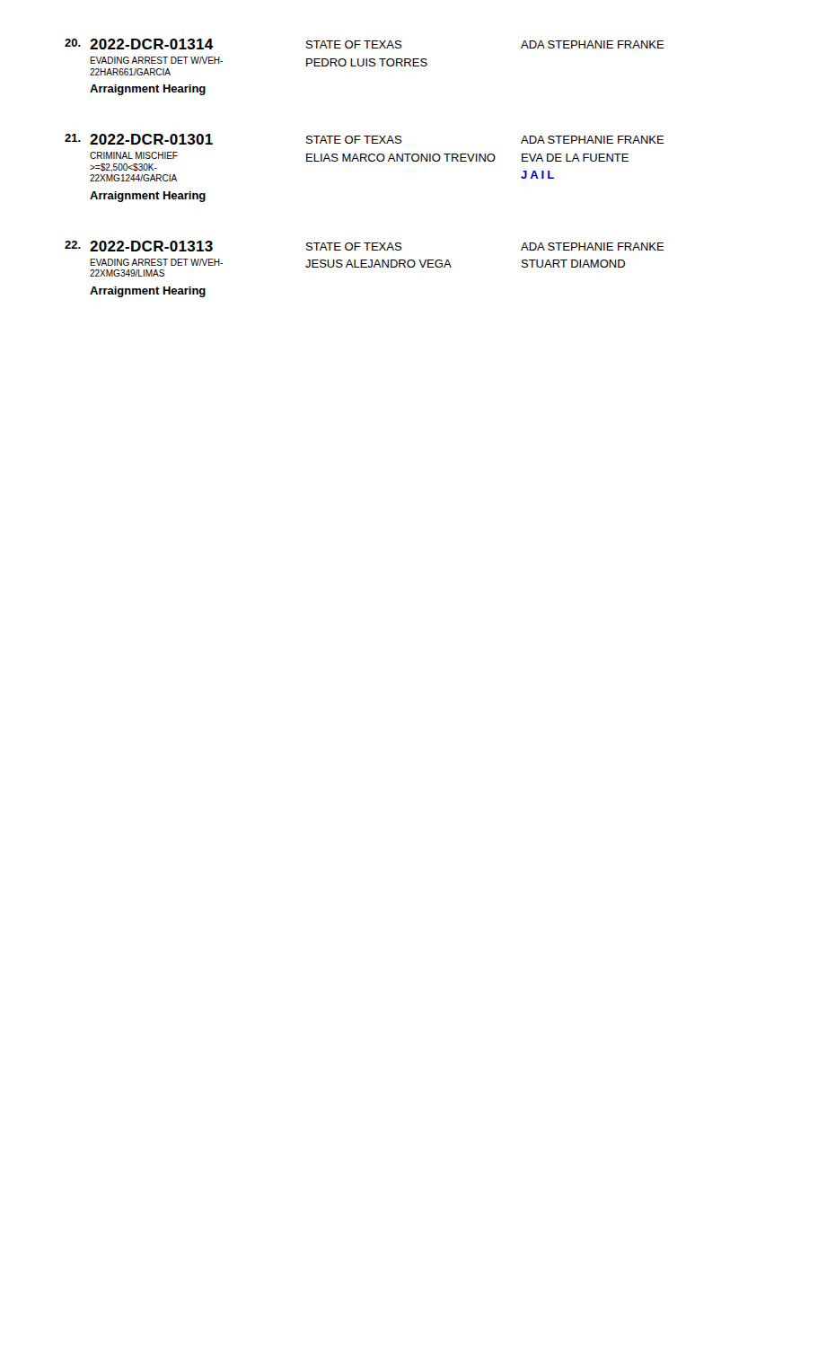| 20. | 2022-DCR-01314 EVADING ARREST DET W/VEH- 22HAR661/GARCIA Arraignment Hearing | STATE OF TEXAS PEDRO LUIS TORRES | ADA STEPHANIE FRANKE |
| 21. | 2022-DCR-01301 CRIMINAL MISCHIEF >=$2,500<$30K- 22XMG1244/GARCIA Arraignment Hearing | STATE OF TEXAS ELIAS MARCO ANTONIO TREVINO | ADA STEPHANIE FRANKE EVA DE LA FUENTE JAIL |
| 22. | 2022-DCR-01313 EVADING ARREST DET W/VEH- 22XMG349/LIMAS Arraignment Hearing | STATE OF TEXAS JESUS ALEJANDRO VEGA | ADA STEPHANIE FRANKE STUART DIAMOND |